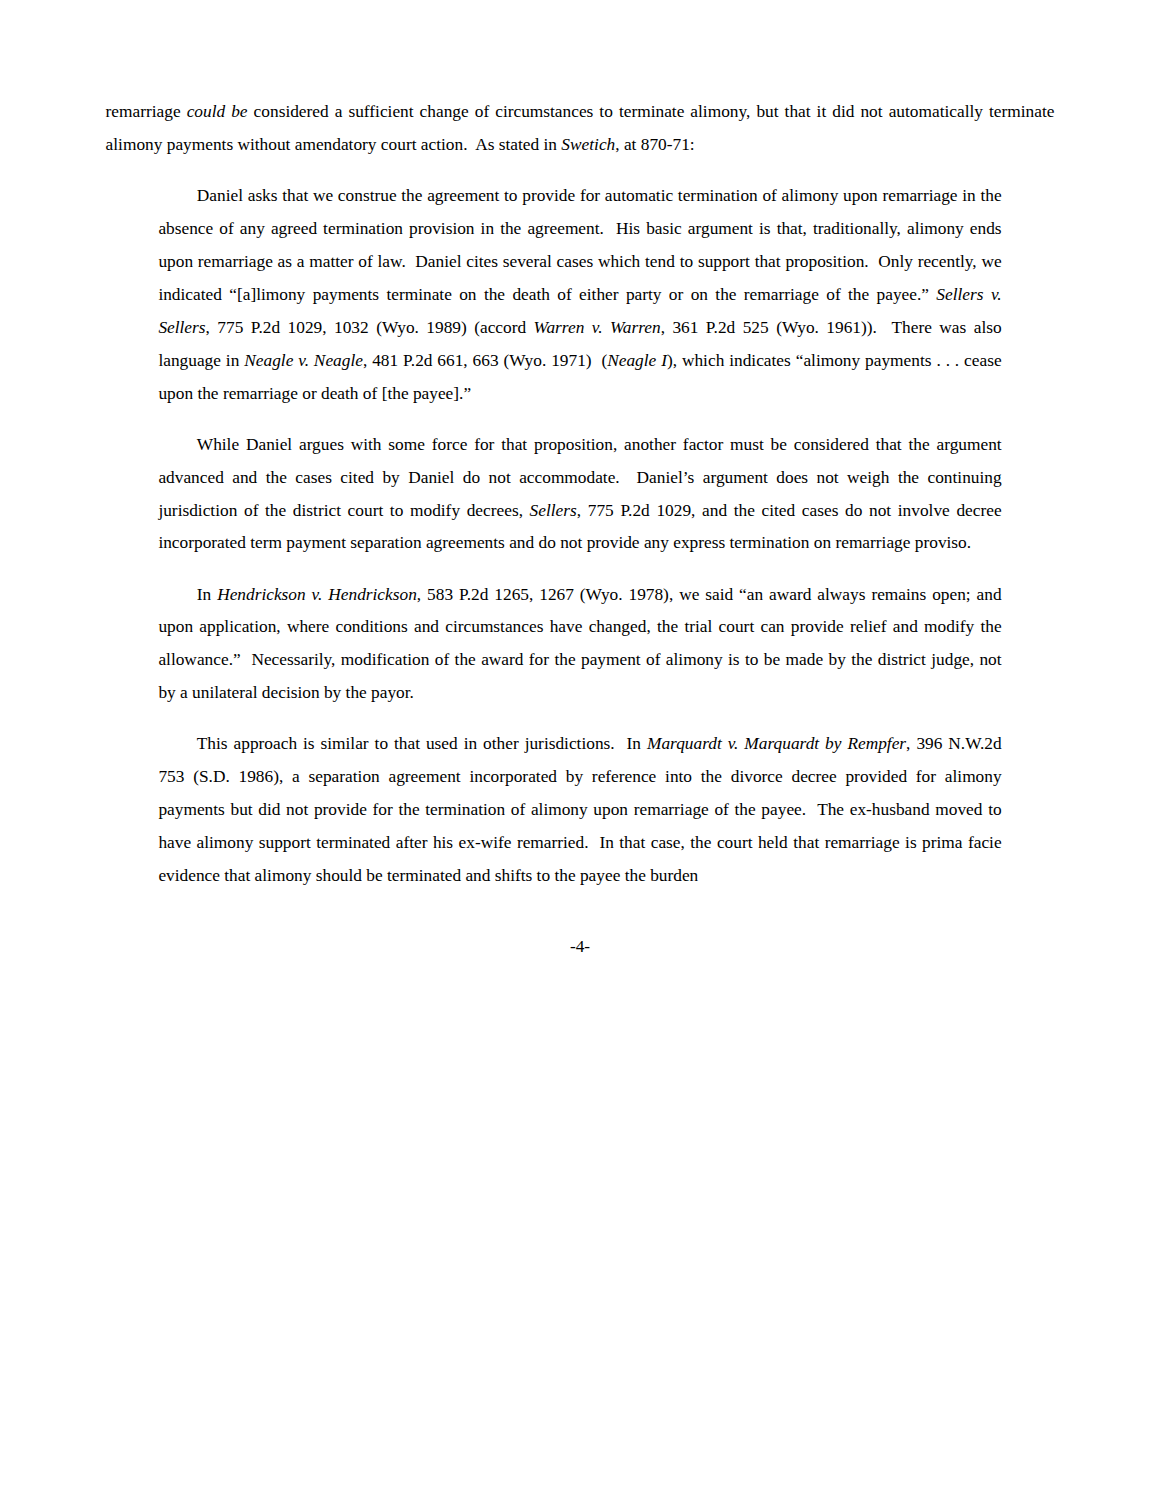remarriage could be considered a sufficient change of circumstances to terminate alimony, but that it did not automatically terminate alimony payments without amendatory court action. As stated in Swetich, at 870-71:
Daniel asks that we construe the agreement to provide for automatic termination of alimony upon remarriage in the absence of any agreed termination provision in the agreement. His basic argument is that, traditionally, alimony ends upon remarriage as a matter of law. Daniel cites several cases which tend to support that proposition. Only recently, we indicated “[a]limony payments terminate on the death of either party or on the remarriage of the payee.” Sellers v. Sellers, 775 P.2d 1029, 1032 (Wyo. 1989) (accord Warren v. Warren, 361 P.2d 525 (Wyo. 1961)). There was also language in Neagle v. Neagle, 481 P.2d 661, 663 (Wyo. 1971) (Neagle I), which indicates “alimony payments . . . cease upon the remarriage or death of [the payee].”
While Daniel argues with some force for that proposition, another factor must be considered that the argument advanced and the cases cited by Daniel do not accommodate. Daniel’s argument does not weigh the continuing jurisdiction of the district court to modify decrees, Sellers, 775 P.2d 1029, and the cited cases do not involve decree incorporated term payment separation agreements and do not provide any express termination on remarriage proviso.
In Hendrickson v. Hendrickson, 583 P.2d 1265, 1267 (Wyo. 1978), we said “an award always remains open; and upon application, where conditions and circumstances have changed, the trial court can provide relief and modify the allowance.” Necessarily, modification of the award for the payment of alimony is to be made by the district judge, not by a unilateral decision by the payor.
This approach is similar to that used in other jurisdictions. In Marquardt v. Marquardt by Rempfer, 396 N.W.2d 753 (S.D. 1986), a separation agreement incorporated by reference into the divorce decree provided for alimony payments but did not provide for the termination of alimony upon remarriage of the payee. The ex-husband moved to have alimony support terminated after his ex-wife remarried. In that case, the court held that remarriage is prima facie evidence that alimony should be terminated and shifts to the payee the burden
-4-